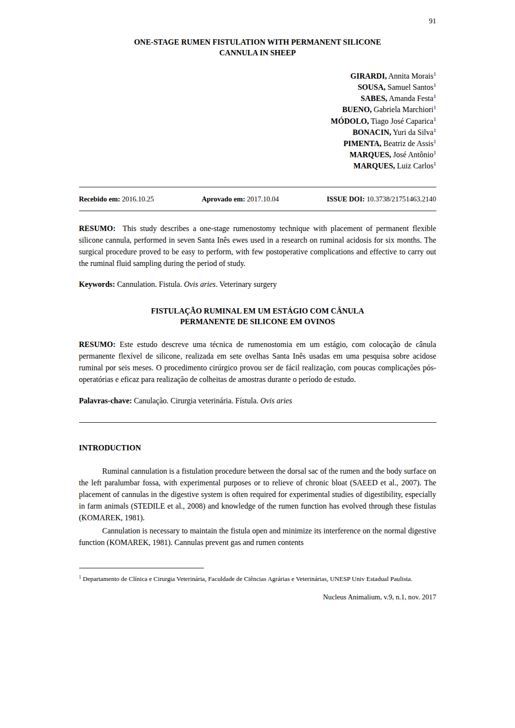91
One-stage rumen fistulation with permanent silicone
cannula in sheep
GIRARDI, Annita Morais1
SOUSA, Samuel Santos1
SABES, Amanda Festa1
BUENO, Gabriela Marchiori1
MÓDOLO, Tiago José Caparica1
BONACIN, Yuri da Silva1
PIMENTA, Beatriz de Assis1
MARQUES, José Antônio1
MARQUES, Luiz Carlos1
Recebido em: 2016.10.25 Aprovado em: 2017.10.04 ISSUE DOI: 10.3738/21751463.2140
RESUMO: This study describes a one-stage rumenostomy technique with placement of permanent flexible silicone cannula, performed in seven Santa Inês ewes used in a research on ruminal acidosis for six months. The surgical procedure proved to be easy to perform, with few postoperative complications and effective to carry out the ruminal fluid sampling during the period of study.
Keywords: Cannulation. Fistula. Ovis aries. Veterinary surgery
Fistulação ruminal em um estágio com cânula
permanente de silicone em ovinos
RESUMO: Este estudo descreve uma técnica de rumenostomia em um estágio, com colocação de cânula permanente flexível de silicone, realizada em sete ovelhas Santa Inês usadas em uma pesquisa sobre acidose ruminal por seis meses. O procedimento cirúrgico provou ser de fácil realização, com poucas complicações pós-operatórias e eficaz para realização de colheitas de amostras durante o período de estudo.
Palavras-chave: Canulação. Cirurgia veterinária. Fístula. Ovis aries
Introduction
Ruminal cannulation is a fistulation procedure between the dorsal sac of the rumen and the body surface on the left paralumbar fossa, with experimental purposes or to relieve of chronic bloat (SAEED et al., 2007). The placement of cannulas in the digestive system is often required for experimental studies of digestibility, especially in farm animals (STEDILE et al., 2008) and knowledge of the rumen function has evolved through these fistulas (KOMAREK, 1981).
Cannulation is necessary to maintain the fistula open and minimize its interference on the normal digestive function (KOMAREK, 1981). Cannulas prevent gas and rumen contents
1 Departamento de Clínica e Cirurgia Veterinária, Faculdade de Ciências Agrárias e Veterinárias, UNESP Univ Estadual Paulista.
Nucleus Animalium, v.9, n.1, nov. 2017